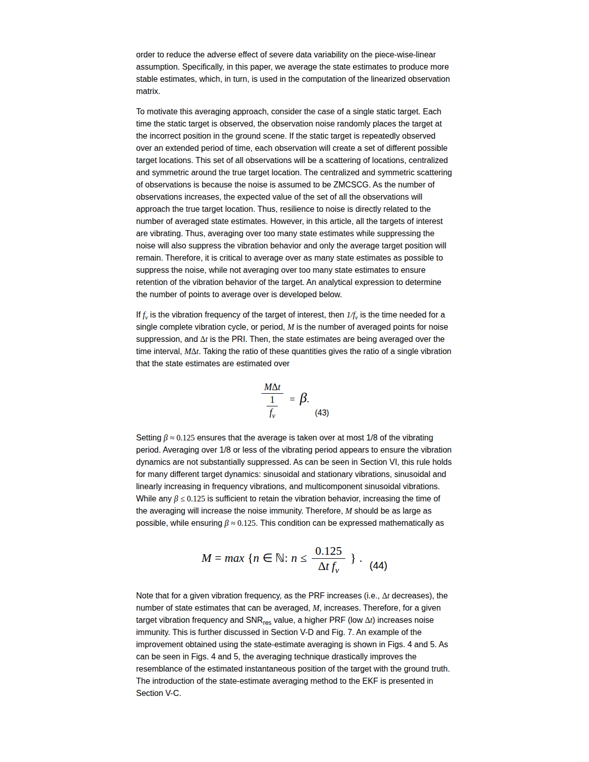order to reduce the adverse effect of severe data variability on the piece-wise-linear assumption. Specifically, in this paper, we average the state estimates to produce more stable estimates, which, in turn, is used in the computation of the linearized observation matrix.
To motivate this averaging approach, consider the case of a single static target. Each time the static target is observed, the observation noise randomly places the target at the incorrect position in the ground scene. If the static target is repeatedly observed over an extended period of time, each observation will create a set of different possible target locations. This set of all observations will be a scattering of locations, centralized and symmetric around the true target location. The centralized and symmetric scattering of observations is because the noise is assumed to be ZMCSCG. As the number of observations increases, the expected value of the set of all the observations will approach the true target location. Thus, resilience to noise is directly related to the number of averaged state estimates. However, in this article, all the targets of interest are vibrating. Thus, averaging over too many state estimates while suppressing the noise will also suppress the vibration behavior and only the average target position will remain. Therefore, it is critical to average over as many state estimates as possible to suppress the noise, while not averaging over too many state estimates to ensure retention of the vibration behavior of the target. An analytical expression to determine the number of points to average over is developed below.
If fv is the vibration frequency of the target of interest, then 1/fv is the time needed for a single complete vibration cycle, or period, M is the number of averaged points for noise suppression, and Δt is the PRI. Then, the state estimates are being averaged over the time interval, MΔt. Taking the ratio of these quantities gives the ratio of a single vibration that the state estimates are estimated over
MΔt 1 fv = β. (43)
Setting β ≈ 0.125 ensures that the average is taken over at most 1/8 of the vibrating period. Averaging over 1/8 or less of the vibrating period appears to ensure the vibration dynamics are not substantially suppressed. As can be seen in Section VI, this rule holds for many different target dynamics: sinusoidal and stationary vibrations, sinusoidal and linearly increasing in frequency vibrations, and multicomponent sinusoidal vibrations. While any β ≤ 0.125 is sufficient to retain the vibration behavior, increasing the time of the averaging will increase the noise immunity. Therefore, M should be as large as possible, while ensuring β ≈ 0.125. This condition can be expressed mathematically as
M = max {n ∈ ℕ: n ≤ 0.125 Δt fv } . (44)
Note that for a given vibration frequency, as the PRF increases (i.e., Δt decreases), the number of state estimates that can be averaged, M, increases. Therefore, for a given target vibration frequency and SNRres value, a higher PRF (low Δt) increases noise immunity. This is further discussed in Section V-D and Fig. 7. An example of the improvement obtained using the state-estimate averaging is shown in Figs. 4 and 5. As can be seen in Figs. 4 and 5, the averaging technique drastically improves the resemblance of the estimated instantaneous position of the target with the ground truth. The introduction of the state-estimate averaging method to the EKF is presented in Section V-C.